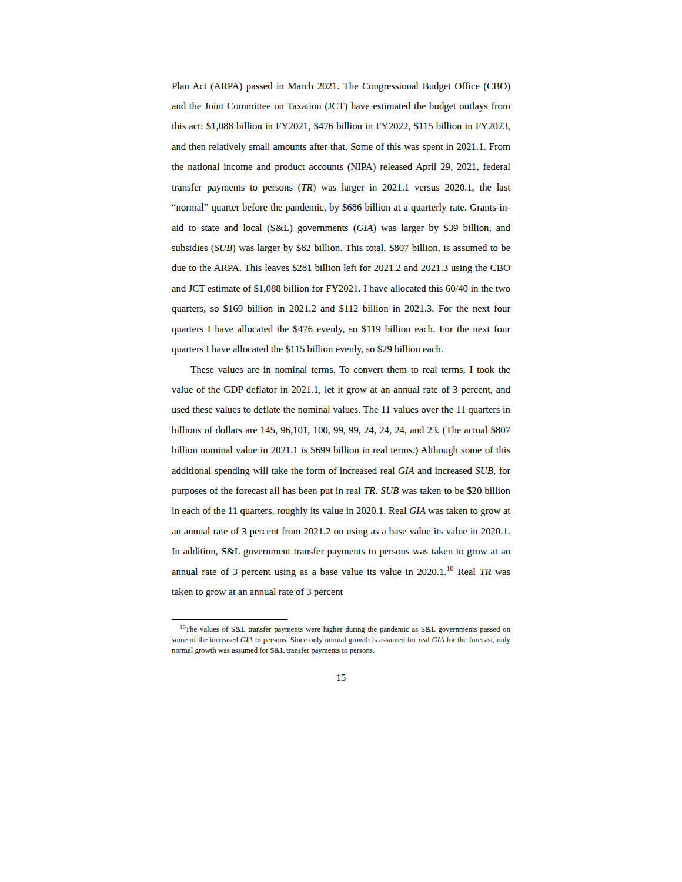Plan Act (ARPA) passed in March 2021. The Congressional Budget Office (CBO) and the Joint Committee on Taxation (JCT) have estimated the budget outlays from this act: $1,088 billion in FY2021, $476 billion in FY2022, $115 billion in FY2023, and then relatively small amounts after that. Some of this was spent in 2021.1. From the national income and product accounts (NIPA) released April 29, 2021, federal transfer payments to persons (TR) was larger in 2021.1 versus 2020.1, the last “normal” quarter before the pandemic, by $686 billion at a quarterly rate. Grants-in-aid to state and local (S&L) governments (GIA) was larger by $39 billion, and subsidies (SUB) was larger by $82 billion. This total, $807 billion, is assumed to be due to the ARPA. This leaves $281 billion left for 2021.2 and 2021.3 using the CBO and JCT estimate of $1,088 billion for FY2021. I have allocated this 60/40 in the two quarters, so $169 billion in 2021.2 and $112 billion in 2021.3. For the next four quarters I have allocated the $476 evenly, so $119 billion each. For the next four quarters I have allocated the $115 billion evenly, so $29 billion each.
These values are in nominal terms. To convert them to real terms, I took the value of the GDP deflator in 2021.1, let it grow at an annual rate of 3 percent, and used these values to deflate the nominal values. The 11 values over the 11 quarters in billions of dollars are 145, 96,101, 100, 99, 99, 24, 24, 24, and 23. (The actual $807 billion nominal value in 2021.1 is $699 billion in real terms.) Although some of this additional spending will take the form of increased real GIA and increased SUB, for purposes of the forecast all has been put in real TR. SUB was taken to be $20 billion in each of the 11 quarters, roughly its value in 2020.1. Real GIA was taken to grow at an annual rate of 3 percent from 2021.2 on using as a base value its value in 2020.1. In addition, S&L government transfer payments to persons was taken to grow at an annual rate of 3 percent using as a base value its value in 2020.1.10 Real TR was taken to grow at an annual rate of 3 percent
10The values of S&L transfer payments were higher during the pandemic as S&L governments passed on some of the increased GIA to persons. Since only normal growth is assumed for real GIA for the forecast, only normal growth was assumed for S&L transfer payments to persons.
15